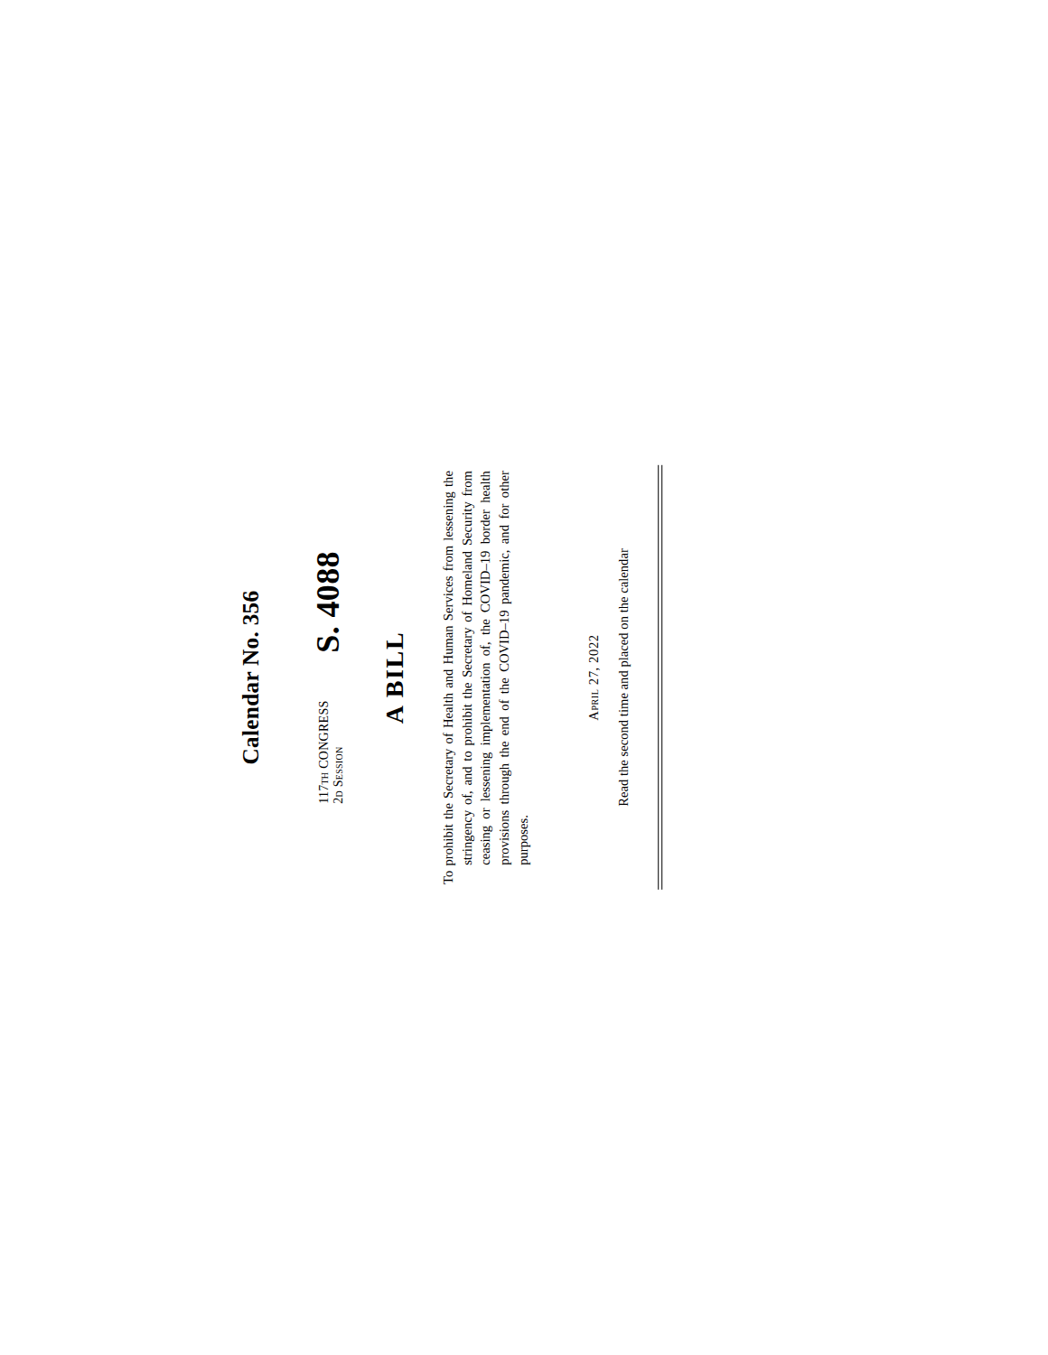Calendar No. 356
117th CONGRESS
2d Session
S. 4088
A BILL
To prohibit the Secretary of Health and Human Services from lessening the stringency of, and to prohibit the Secretary of Homeland Security from ceasing or lessening implementation of, the COVID–19 border health provisions through the end of the COVID–19 pandemic, and for other purposes.
April 27, 2022
Read the second time and placed on the calendar